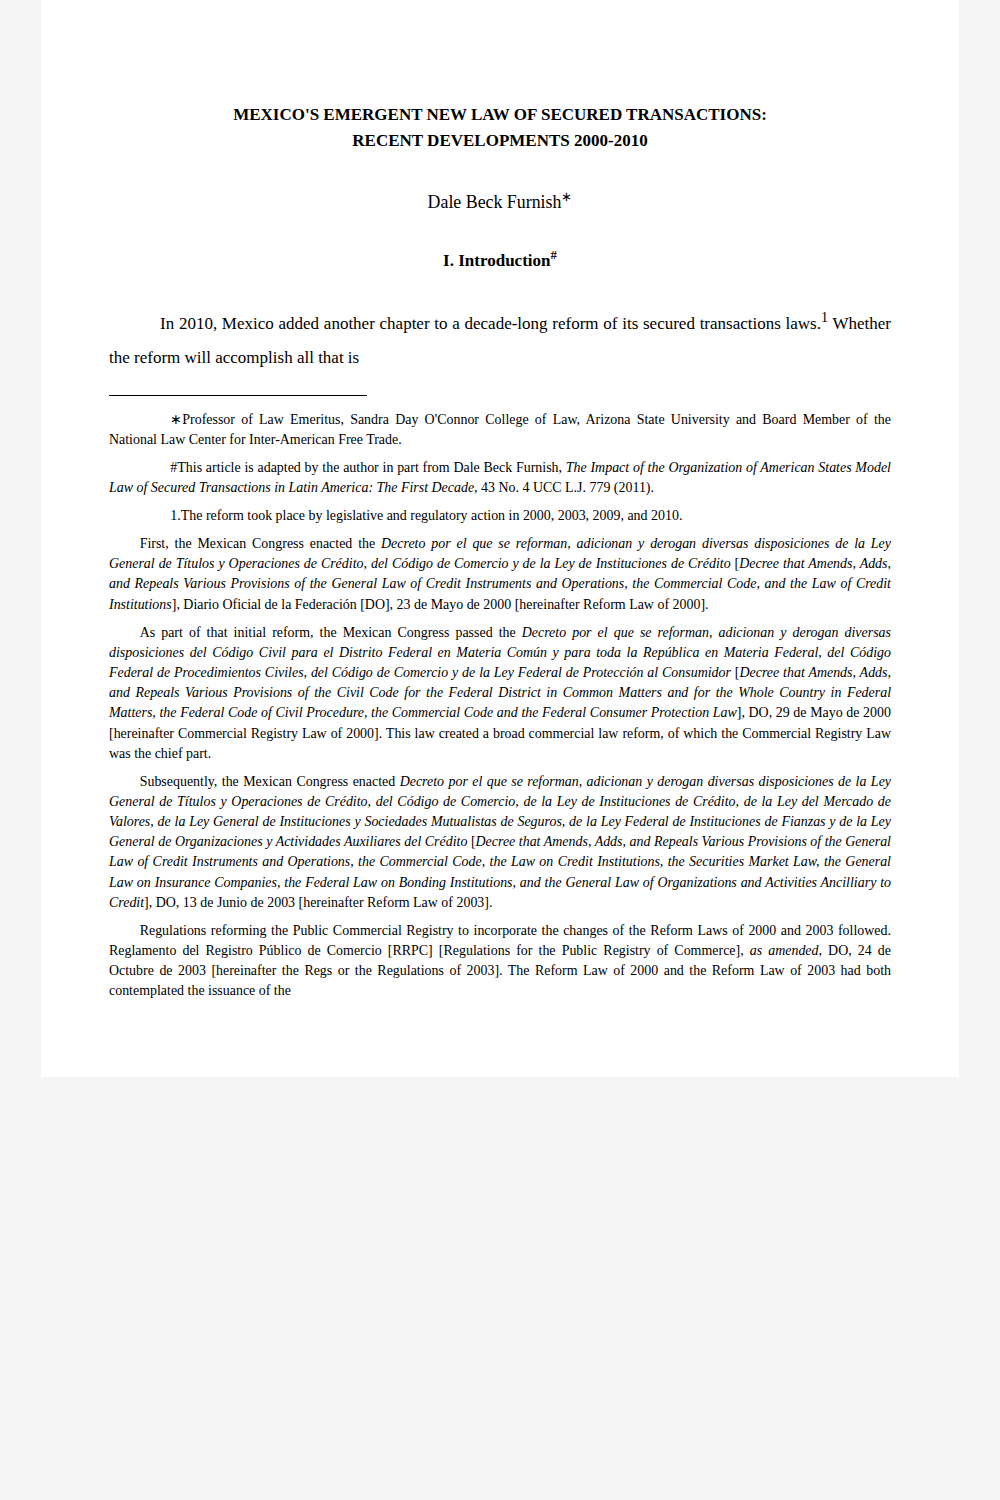Mexico's Emergent New Law of Secured Transactions:
Recent Developments 2000-2010
Dale Beck Furnish∗
I. Introduction#
In 2010, Mexico added another chapter to a decade-long reform of its secured transactions laws.1 Whether the reform will accomplish all that is
∗Professor of Law Emeritus, Sandra Day O'Connor College of Law, Arizona State University and Board Member of the National Law Center for Inter-American Free Trade.
#This article is adapted by the author in part from Dale Beck Furnish, The Impact of the Organization of American States Model Law of Secured Transactions in Latin America: The First Decade, 43 No. 4 UCC L.J. 779 (2011).
1. The reform took place by legislative and regulatory action in 2000, 2003, 2009, and 2010.
First, the Mexican Congress enacted the Decreto por el que se reforman, adicionan y derogan diversas disposiciones de la Ley General de Títulos y Operaciones de Crédito, del Código de Comercio y de la Ley de Instituciones de Crédito [Decree that Amends, Adds, and Repeals Various Provisions of the General Law of Credit Instruments and Operations, the Commercial Code, and the Law of Credit Institutions], Diario Oficial de la Federación [DO], 23 de Mayo de 2000 [hereinafter Reform Law of 2000].
As part of that initial reform, the Mexican Congress passed the Decreto por el que se reforman, adicionan y derogan diversas disposiciones del Código Civil para el Distrito Federal en Materia Común y para toda la República en Materia Federal, del Código Federal de Procedimientos Civiles, del Código de Comercio y de la Ley Federal de Protección al Consumidor [Decree that Amends, Adds, and Repeals Various Provisions of the Civil Code for the Federal District in Common Matters and for the Whole Country in Federal Matters, the Federal Code of Civil Procedure, the Commercial Code and the Federal Consumer Protection Law], DO, 29 de Mayo de 2000 [hereinafter Commercial Registry Law of 2000]. This law created a broad commercial law reform, of which the Commercial Registry Law was the chief part.
Subsequently, the Mexican Congress enacted Decreto por el que se reforman, adicionan y derogan diversas disposiciones de la Ley General de Títulos y Operaciones de Crédito, del Código de Comercio, de la Ley de Instituciones de Crédito, de la Ley del Mercado de Valores, de la Ley General de Instituciones y Sociedades Mutualistas de Seguros, de la Ley Federal de Instituciones de Fianzas y de la Ley General de Organizaciones y Actividades Auxiliares del Crédito [Decree that Amends, Adds, and Repeals Various Provisions of the General Law of Credit Instruments and Operations, the Commercial Code, the Law on Credit Institutions, the Securities Market Law, the General Law on Insurance Companies, the Federal Law on Bonding Institutions, and the General Law of Organizations and Activities Ancilliary to Credit], DO, 13 de Junio de 2003 [hereinafter Reform Law of 2003].
Regulations reforming the Public Commercial Registry to incorporate the changes of the Reform Laws of 2000 and 2003 followed. Reglamento del Registro Público de Comercio [RRPC] [Regulations for the Public Registry of Commerce], as amended, DO, 24 de Octubre de 2003 [hereinafter the Regs or the Regulations of 2003]. The Reform Law of 2000 and the Reform Law of 2003 had both contemplated the issuance of the